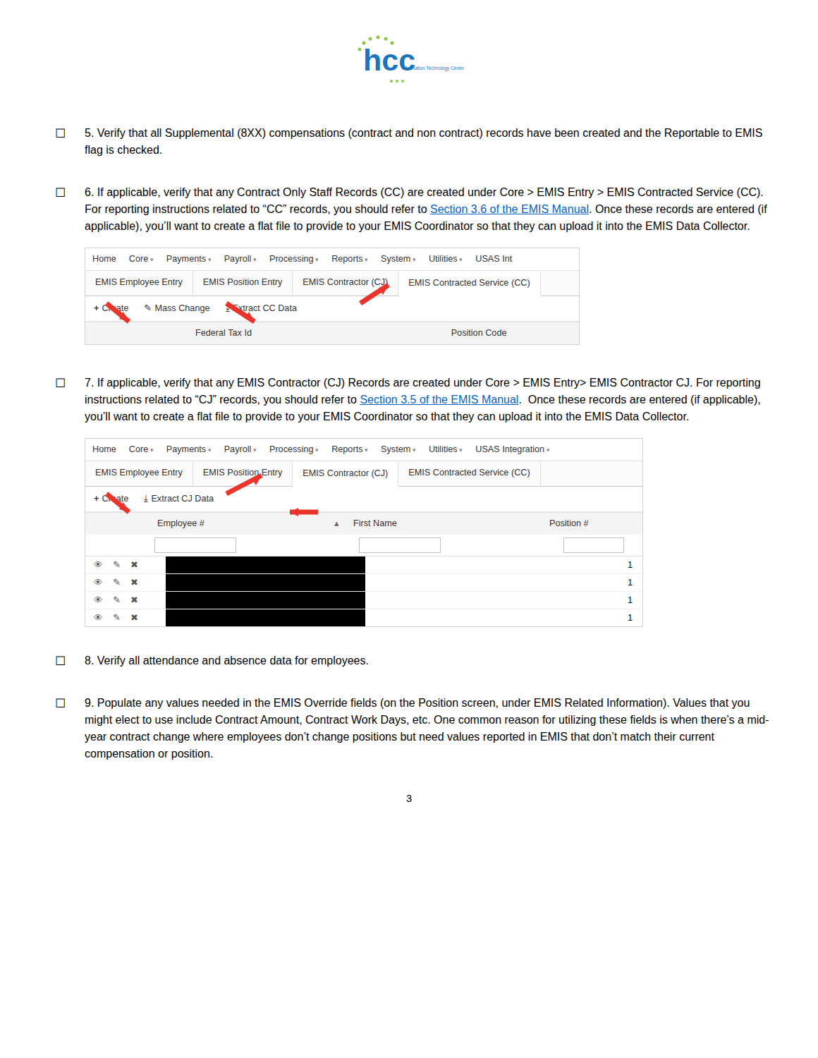hcc Information Technology Center
5. Verify that all Supplemental (8XX) compensations (contract and non contract) records have been created and the Reportable to EMIS flag is checked.
6. If applicable, verify that any Contract Only Staff Records (CC) are created under Core > EMIS Entry > EMIS Contracted Service (CC). For reporting instructions related to “CC” records, you should refer to Section 3.6 of the EMIS Manual. Once these records are entered (if applicable), you’ll want to create a flat file to provide to your EMIS Coordinator so that they can upload it into the EMIS Data Collector.
Home Core Payments Payroll Processing Reports System Utilities USAS Int
EMIS Employee Entry
EMIS Position Entry
EMIS Contractor (CJ)
EMIS Contracted Service (CC)
Create Mass Change Extract CC Data
Federal Tax Id
Position Code
7. If applicable, verify that any EMIS Contractor (CJ) Records are created under Core > EMIS Entry> EMIS Contractor CJ. For reporting instructions related to “CJ” records, you should refer to Section 3.5 of the EMIS Manual. Once these records are entered (if applicable), you’ll want to create a flat file to provide to your EMIS Coordinator so that they can upload it into the EMIS Data Collector.
Home Core Payments Payroll Processing Reports System Utilities USAS Integration
EMIS Employee Entry
EMIS Position Entry
EMIS Contractor (CJ)
EMIS Contracted Service (CC)
Create Extract CJ Data
Employee #
First Name
Position #
👁✎✖
1
👁✎✖
1
👁✎✖
1
👁✎✖
1
8. Verify all attendance and absence data for employees.
9. Populate any values needed in the EMIS Override fields (on the Position screen, under EMIS Related Information). Values that you might elect to use include Contract Amount, Contract Work Days, etc. One common reason for utilizing these fields is when there’s a mid-year contract change where employees don’t change positions but need values reported in EMIS that don’t match their current compensation or position.
3